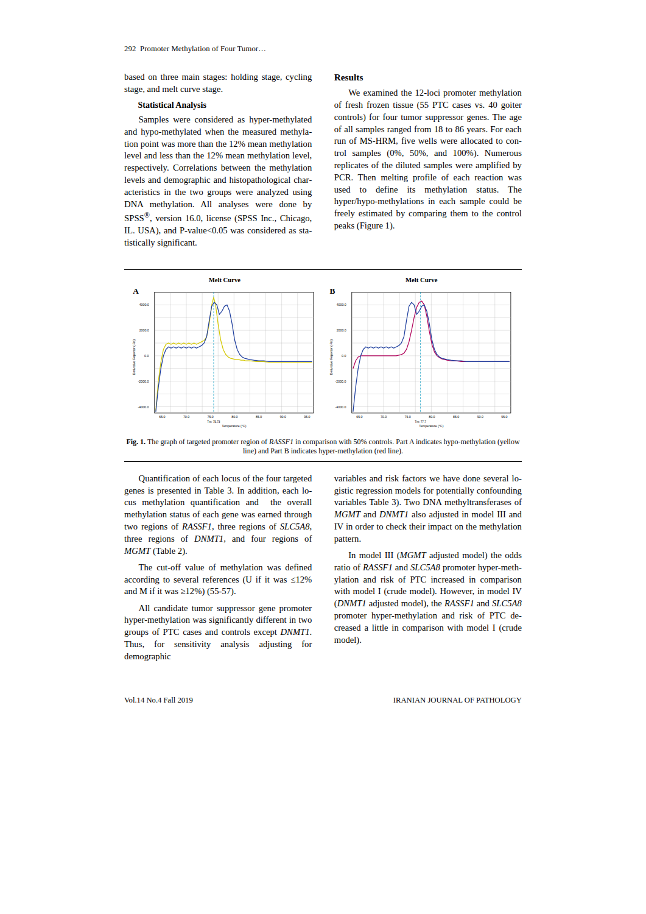292 Promoter Methylation of Four Tumor…
based on three main stages: holding stage, cycling stage, and melt curve stage.
Statistical Analysis
Samples were considered as hyper-methylated and hypo-methylated when the measured methylation point was more than the 12% mean methylation level and less than the 12% mean methylation level, respectively. Correlations between the methylation levels and demographic and histopathological characteristics in the two groups were analyzed using DNA methylation. All analyses were done by SPSS®, version 16.0, license (SPSS Inc., Chicago, IL. USA), and P-value<0.05 was considered as statistically significant.
Results
We examined the 12-loci promoter methylation of fresh frozen tissue (55 PTC cases vs. 40 goiter controls) for four tumor suppressor genes. The age of all samples ranged from 18 to 86 years. For each run of MS-HRM, five wells were allocated to control samples (0%, 50%, and 100%). Numerous replicates of the diluted samples were amplified by PCR. Then melting profile of each reaction was used to define its methylation status. The hyper/hypo-methylations in each sample could be freely estimated by comparing them to the control peaks (Figure 1).
Melt Curve
A
4000.0 2000.0 0.0 -2000.0 -4000.0 Derivative Reporter (-Rn) 65.0 70.0 75.0 80.0 85.0 90.0 95.0 Temperature (°C) Tm: 75.73
Melt Curve
B
4000.0 2000.0 0.0 -2000.0 -4000.0 Derivative Reporter (-Rn) 65.0 70.0 75.0 80.0 85.0 90.0 95.0 Temperature (°C) Tm: 77.7
Fig. 1. The graph of targeted promoter region of RASSF1 in comparison with 50% controls. Part A indicates hypo-methylation (yellow line) and Part B indicates hyper-methylation (red line).
Quantification of each locus of the four targeted genes is presented in Table 3. In addition, each locus methylation quantification and the overall methylation status of each gene was earned through two regions of RASSF1, three regions of SLC5A8, three regions of DNMT1, and four regions of MGMT (Table 2).
The cut-off value of methylation was defined according to several references (U if it was ≤12% and M if it was ≥12%) (55-57).
All candidate tumor suppressor gene promoter hyper-methylation was significantly different in two groups of PTC cases and controls except DNMT1. Thus, for sensitivity analysis adjusting for demographic
variables and risk factors we have done several logistic regression models for potentially confounding variables Table 3). Two DNA methyltransferases of MGMT and DNMT1 also adjusted in model III and IV in order to check their impact on the methylation pattern.
In model III (MGMT adjusted model) the odds ratio of RASSF1 and SLC5A8 promoter hyper-methylation and risk of PTC increased in comparison with model I (crude model). However, in model IV (DNMT1 adjusted model), the RASSF1 and SLC5A8 promoter hyper-methylation and risk of PTC decreased a little in comparison with model I (crude model).
Vol.14 No.4 Fall 2019
IRANIAN JOURNAL OF PATHOLOGY